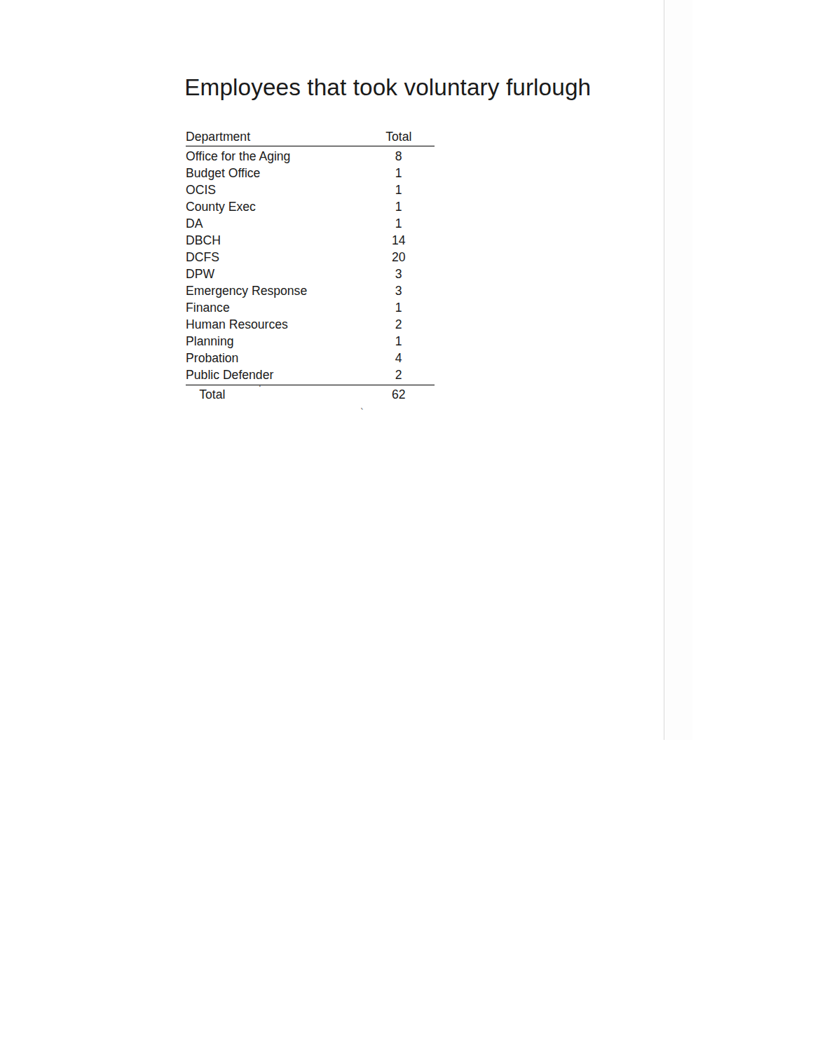Employees that took voluntary furlough
| Department | Total |
| --- | --- |
| Office for the Aging | 8 |
| Budget Office | 1 |
| OCIS | 1 |
| County Exec | 1 |
| DA | 1 |
| DBCH | 14 |
| DCFS | 20 |
| DPW | 3 |
| Emergency Response | 3 |
| Finance | 1 |
| Human Resources | 2 |
| Planning | 1 |
| Probation | 4 |
| Public Defender | 2 |
| Total | 62 |
. `